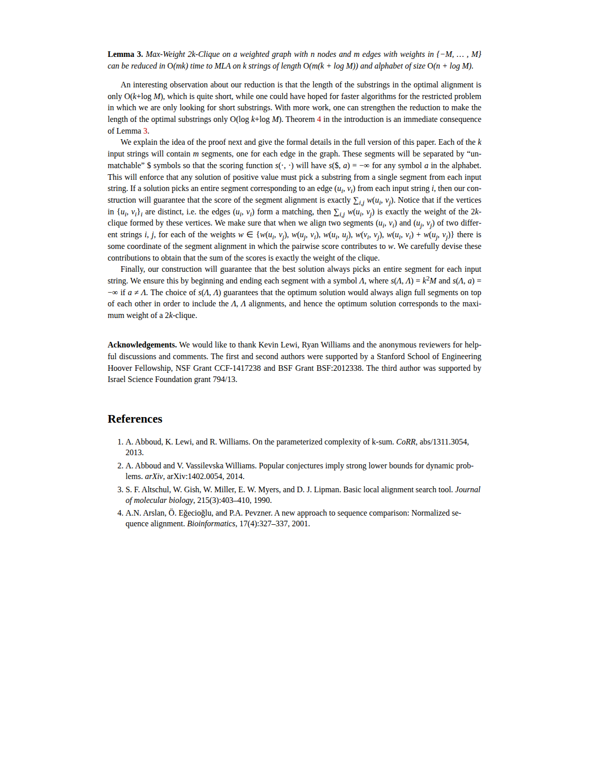Lemma 3. Max-Weight 2k-Clique on a weighted graph with n nodes and m edges with weights in {−M, … , M} can be reduced in O(mk) time to MLA on k strings of length O(m(k + log M)) and alphabet of size O(n + log M).
An interesting observation about our reduction is that the length of the substrings in the optimal alignment is only O(k+log M), which is quite short, while one could have hoped for faster algorithms for the restricted problem in which we are only looking for short substrings. With more work, one can strengthen the reduction to make the length of the optimal substrings only O(log k+log M). Theorem 4 in the introduction is an immediate consequence of Lemma 3.
We explain the idea of the proof next and give the formal details in the full version of this paper. Each of the k input strings will contain m segments, one for each edge in the graph. These segments will be separated by “unmatchable” $ symbols so that the scoring function s(·, ·) will have s($, a) = −∞ for any symbol a in the alphabet. This will enforce that any solution of positive value must pick a substring from a single segment from each input string. If a solution picks an entire segment corresponding to an edge (ui, vi) from each input string i, then our construction will guarantee that the score of the segment alignment is exactly ∑i,j w(ui, vj). Notice that if the vertices in {ui, vi}i are distinct, i.e. the edges (ui, vi) form a matching, then ∑i,j w(ui, vj) is exactly the weight of the 2k-clique formed by these vertices. We make sure that when we align two segments (ui, vi) and (uj, vj) of two different strings i, j, for each of the weights w ∈ {w(ui, vj), w(uj, vi), w(ui, uj), w(vi, vj), w(ui, vi) + w(uj, vj)} there is some coordinate of the segment alignment in which the pairwise score contributes to w. We carefully devise these contributions to obtain that the sum of the scores is exactly the weight of the clique.
Finally, our construction will guarantee that the best solution always picks an entire segment for each input string. We ensure this by beginning and ending each segment with a symbol Λ, where s(Λ, Λ) = k2M and s(Λ, a) = −∞ if a ≠ Λ. The choice of s(Λ, Λ) guarantees that the optimum solution would always align full segments on top of each other in order to include the Λ, Λ alignments, and hence the optimum solution corresponds to the maximum weight of a 2k-clique.
Acknowledgements. We would like to thank Kevin Lewi, Ryan Williams and the anonymous reviewers for helpful discussions and comments. The first and second authors were supported by a Stanford School of Engineering Hoover Fellowship, NSF Grant CCF-1417238 and BSF Grant BSF:2012338. The third author was supported by Israel Science Foundation grant 794/13.
References
A. Abboud, K. Lewi, and R. Williams. On the parameterized complexity of k-sum. CoRR, abs/1311.3054, 2013.
A. Abboud and V. Vassilevska Williams. Popular conjectures imply strong lower bounds for dynamic problems. arXiv, arXiv:1402.0054, 2014.
S. F. Altschul, W. Gish, W. Miller, E. W. Myers, and D. J. Lipman. Basic local alignment search tool. Journal of molecular biology, 215(3):403–410, 1990.
A.N. Arslan, Ö. Eğecioğlu, and P.A. Pevzner. A new approach to sequence comparison: Normalized sequence alignment. Bioinformatics, 17(4):327–337, 2001.